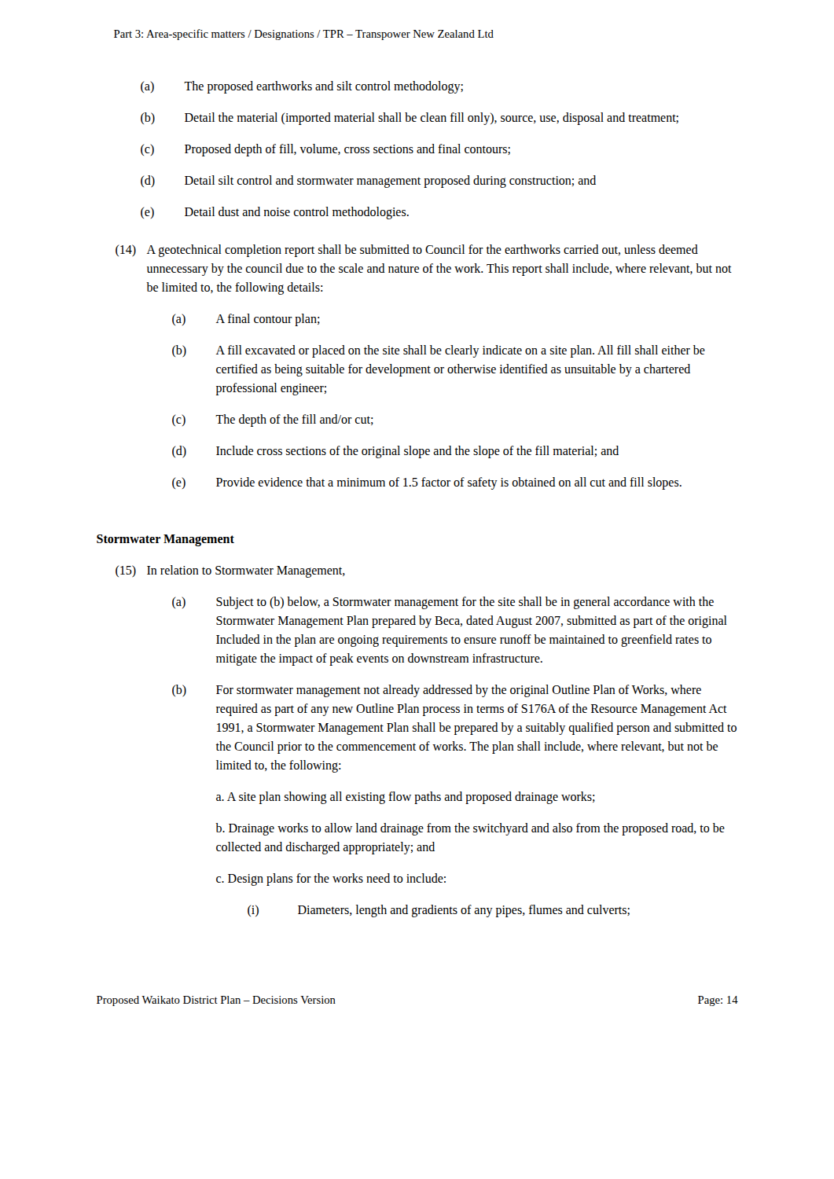Part 3: Area-specific matters / Designations / TPR – Transpower New Zealand Ltd
(a) The proposed earthworks and silt control methodology;
(b) Detail the material (imported material shall be clean fill only), source, use, disposal and treatment;
(c) Proposed depth of fill, volume, cross sections and final contours;
(d) Detail silt control and stormwater management proposed during construction; and
(e) Detail dust and noise control methodologies.
(14)
A geotechnical completion report shall be submitted to Council for the earthworks carried out, unless deemed unnecessary by the council due to the scale and nature of the work. This report shall include, where relevant, but not be limited to, the following details:
(a) A final contour plan;
(b) A fill excavated or placed on the site shall be clearly indicate on a site plan. All fill shall either be certified as being suitable for development or otherwise identified as unsuitable by a chartered professional engineer;
(c) The depth of the fill and/or cut;
(d) Include cross sections of the original slope and the slope of the fill material; and
(e) Provide evidence that a minimum of 1.5 factor of safety is obtained on all cut and fill slopes.
Stormwater Management
(15)
In relation to Stormwater Management,
(a) Subject to (b) below, a Stormwater management for the site shall be in general accordance with the Stormwater Management Plan prepared by Beca, dated August 2007, submitted as part of the original Included in the plan are ongoing requirements to ensure runoff be maintained to greenfield rates to mitigate the impact of peak events on downstream infrastructure.
(b)
For stormwater management not already addressed by the original Outline Plan of Works, where required as part of any new Outline Plan process in terms of S176A of the Resource Management Act 1991, a Stormwater Management Plan shall be prepared by a suitably qualified person and submitted to the Council prior to the commencement of works. The plan shall include, where relevant, but not be limited to, the following:
a. A site plan showing all existing flow paths and proposed drainage works;
b. Drainage works to allow land drainage from the switchyard and also from the proposed road, to be collected and discharged appropriately; and
c. Design plans for the works need to include:
(i) Diameters, length and gradients of any pipes, flumes and culverts;
Proposed Waikato District Plan – Decisions Version Page: 14